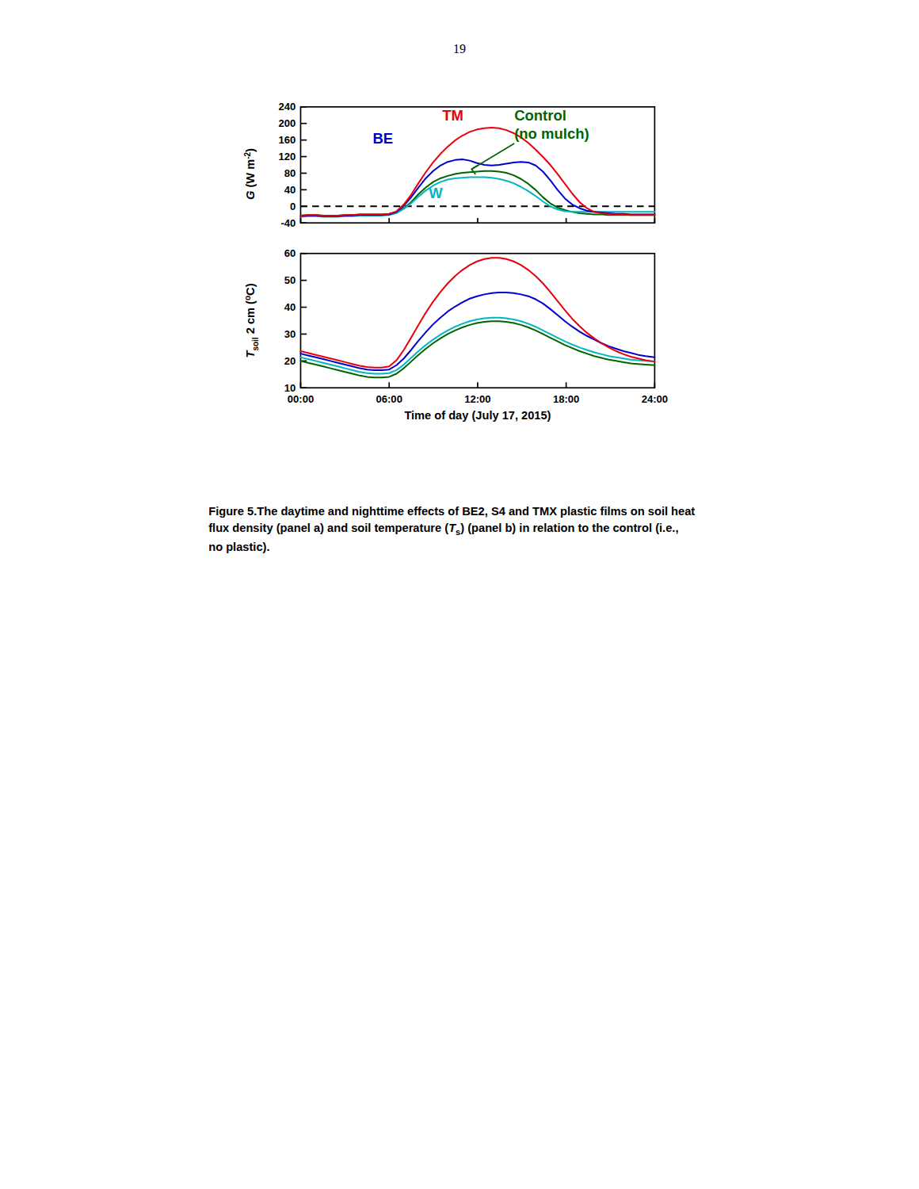19
Diurnal course of soil heat flux density and soil temperature at 2 cm for BE, W, TM plastic films and a no-mulch control on July 17, 2015 Panel a shows soil heat flux density G in watts per square meter versus time of day; panel b shows soil temperature at 2 cm depth in degrees Celsius versus time of day. Four curves are shown: TM (red), BE (blue), W (cyan) and Control, no mulch (green). 240 200 160 120 80 40 0 -40 G (W m-2) TM BE W Control (no mulch) 60 50 40 30 20 10 00:00 06:00 12:00 18:00 24:00 Tsoil 2 cm (oC) Time of day (July 17, 2015)
Figure 5.The daytime and nighttime effects of BE2, S4 and TMX plastic films on soil heat flux density (panel a) and soil temperature (Ts) (panel b) in relation to the control (i.e., no plastic).